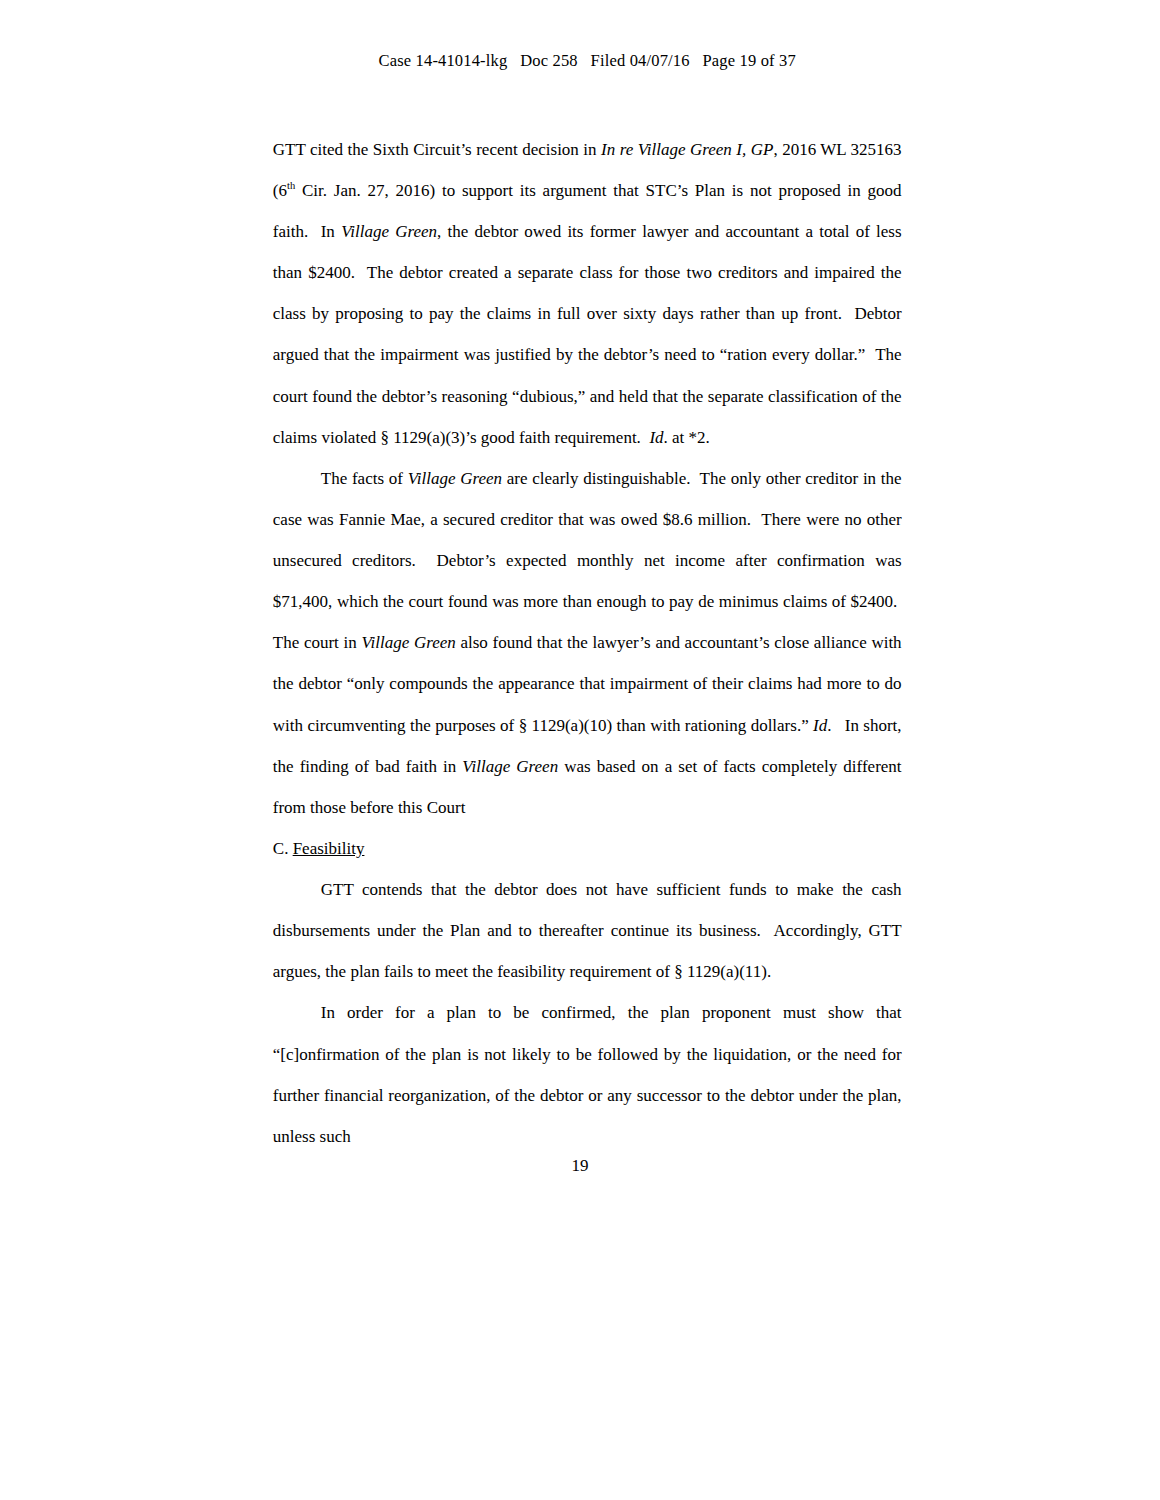Case 14-41014-lkg Doc 258 Filed 04/07/16 Page 19 of 37
GTT cited the Sixth Circuit’s recent decision in In re Village Green I, GP, 2016 WL 325163 (6th Cir. Jan. 27, 2016) to support its argument that STC’s Plan is not proposed in good faith. In Village Green, the debtor owed its former lawyer and accountant a total of less than $2400. The debtor created a separate class for those two creditors and impaired the class by proposing to pay the claims in full over sixty days rather than up front. Debtor argued that the impairment was justified by the debtor’s need to “ration every dollar.” The court found the debtor’s reasoning “dubious,” and held that the separate classification of the claims violated § 1129(a)(3)’s good faith requirement. Id. at *2.
The facts of Village Green are clearly distinguishable. The only other creditor in the case was Fannie Mae, a secured creditor that was owed $8.6 million. There were no other unsecured creditors. Debtor’s expected monthly net income after confirmation was $71,400, which the court found was more than enough to pay de minimus claims of $2400. The court in Village Green also found that the lawyer’s and accountant’s close alliance with the debtor “only compounds the appearance that impairment of their claims had more to do with circumventing the purposes of § 1129(a)(10) than with rationing dollars.” Id. In short, the finding of bad faith in Village Green was based on a set of facts completely different from those before this Court
C. Feasibility
GTT contends that the debtor does not have sufficient funds to make the cash disbursements under the Plan and to thereafter continue its business. Accordingly, GTT argues, the plan fails to meet the feasibility requirement of § 1129(a)(11).
In order for a plan to be confirmed, the plan proponent must show that “[c]onfirmation of the plan is not likely to be followed by the liquidation, or the need for further financial reorganization, of the debtor or any successor to the debtor under the plan, unless such
19